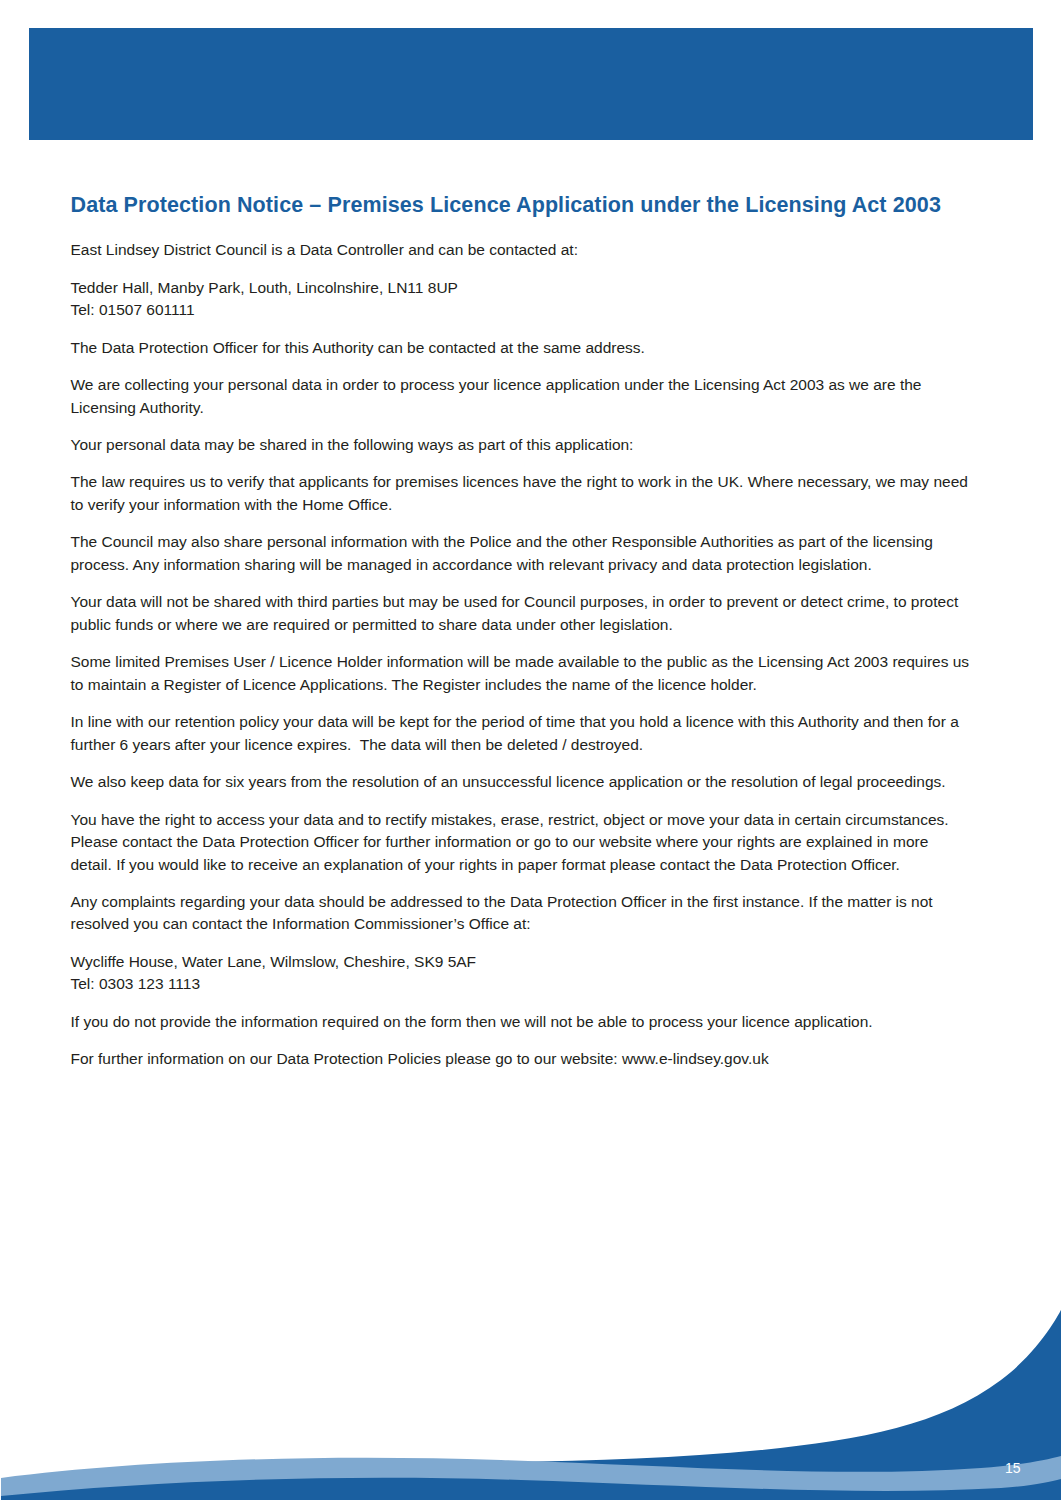Data Protection Notice – Premises Licence Application under the Licensing Act 2003
East Lindsey District Council is a Data Controller and can be contacted at:
Tedder Hall, Manby Park, Louth, Lincolnshire, LN11 8UP Tel: 01507 601111
The Data Protection Officer for this Authority can be contacted at the same address.
We are collecting your personal data in order to process your licence application under the Licensing Act 2003 as we are the Licensing Authority.
Your personal data may be shared in the following ways as part of this application:
The law requires us to verify that applicants for premises licences have the right to work in the UK. Where necessary, we may need to verify your information with the Home Office.
The Council may also share personal information with the Police and the other Responsible Authorities as part of the licensing process. Any information sharing will be managed in accordance with relevant privacy and data protection legislation.
Your data will not be shared with third parties but may be used for Council purposes, in order to prevent or detect crime, to protect public funds or where we are required or permitted to share data under other legislation.
Some limited Premises User / Licence Holder information will be made available to the public as the Licensing Act 2003 requires us to maintain a Register of Licence Applications. The Register includes the name of the licence holder.
In line with our retention policy your data will be kept for the period of time that you hold a licence with this Authority and then for a further 6 years after your licence expires. The data will then be deleted / destroyed.
We also keep data for six years from the resolution of an unsuccessful licence application or the resolution of legal proceedings.
You have the right to access your data and to rectify mistakes, erase, restrict, object or move your data in certain circumstances. Please contact the Data Protection Officer for further information or go to our website where your rights are explained in more detail. If you would like to receive an explanation of your rights in paper format please contact the Data Protection Officer.
Any complaints regarding your data should be addressed to the Data Protection Officer in the first instance. If the matter is not resolved you can contact the Information Commissioner’s Office at:
Wycliffe House, Water Lane, Wilmslow, Cheshire, SK9 5AF Tel: 0303 123 1113
If you do not provide the information required on the form then we will not be able to process your licence application.
For further information on our Data Protection Policies please go to our website: www.e-lindsey.gov.uk
15